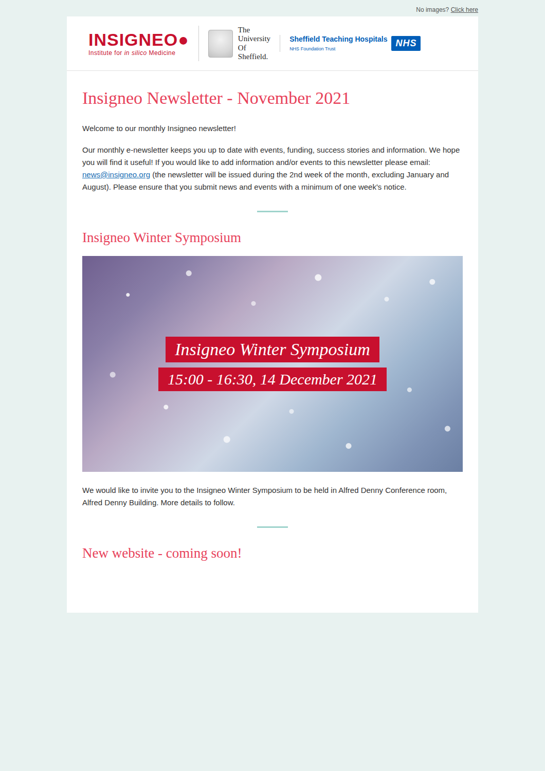No images? Click here
INSIGNEO●
Institute for in silico Medicine
The
University
Of
Sheffield.
Sheffield Teaching Hospitals
NHS Foundation Trust
NHS
Insigneo Newsletter - November 2021
Welcome to our monthly Insigneo newsletter!
Our monthly e-newsletter keeps you up to date with events, funding, success stories and information. We hope you will find it useful! If you would like to add information and/or events to this newsletter please email: news@insigneo.org (the newsletter will be issued during the 2nd week of the month, excluding January and August). Please ensure that you submit news and events with a minimum of one week's notice.
Insigneo Winter Symposium
Insigneo Winter Symposium
15:00 - 16:30, 14 December 2021
We would like to invite you to the Insigneo Winter Symposium to be held in Alfred Denny Conference room, Alfred Denny Building. More details to follow.
New website - coming soon!